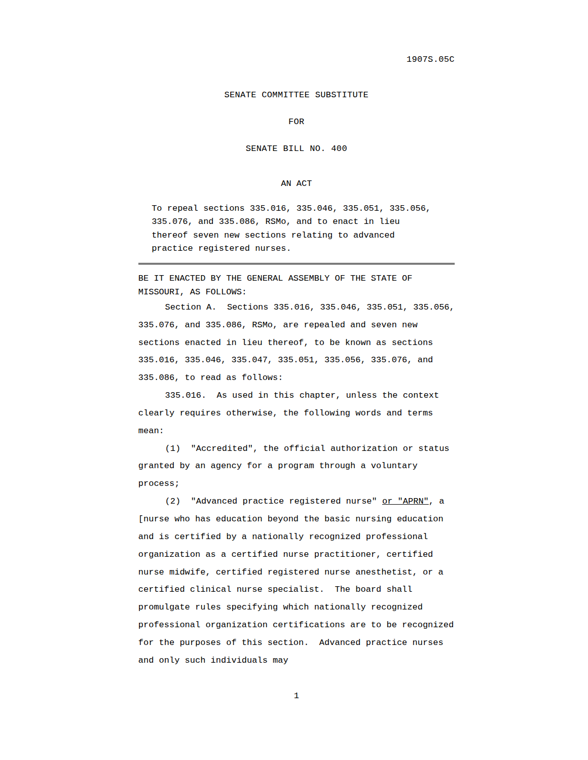1907S.05C
SENATE COMMITTEE SUBSTITUTE
FOR
SENATE BILL NO. 400
AN ACT
To repeal sections 335.016, 335.046, 335.051, 335.056, 335.076, and 335.086, RSMo, and to enact in lieu thereof seven new sections relating to advanced practice registered nurses.
BE IT ENACTED BY THE GENERAL ASSEMBLY OF THE STATE OF MISSOURI, AS FOLLOWS:
Section A. Sections 335.016, 335.046, 335.051, 335.056, 335.076, and 335.086, RSMo, are repealed and seven new sections enacted in lieu thereof, to be known as sections 335.016, 335.046, 335.047, 335.051, 335.056, 335.076, and 335.086, to read as follows:
335.016. As used in this chapter, unless the context clearly requires otherwise, the following words and terms mean:
(1) "Accredited", the official authorization or status granted by an agency for a program through a voluntary process;
(2) "Advanced practice registered nurse" or "APRN", a [nurse who has education beyond the basic nursing education and is certified by a nationally recognized professional organization as a certified nurse practitioner, certified nurse midwife, certified registered nurse anesthetist, or a certified clinical nurse specialist. The board shall promulgate rules specifying which nationally recognized professional organization certifications are to be recognized for the purposes of this section. Advanced practice nurses and only such individuals may
1